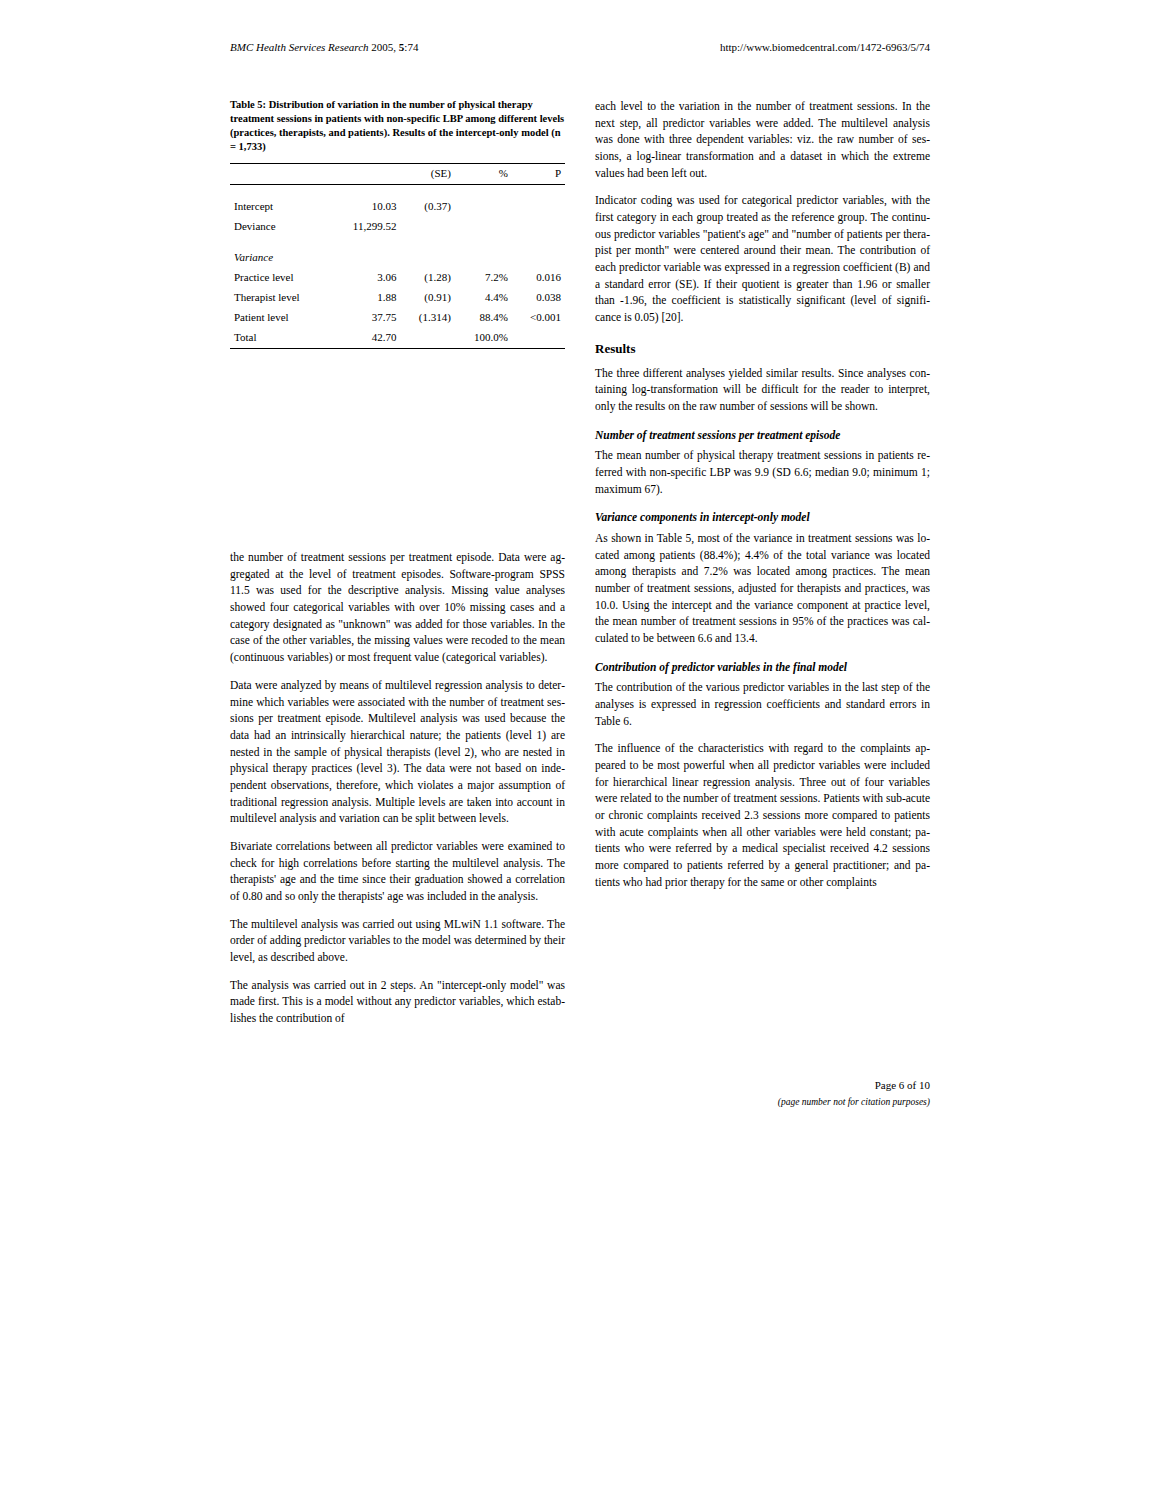BMC Health Services Research 2005, 5:74
http://www.biomedcentral.com/1472-6963/5/74
Table 5: Distribution of variation in the number of physical therapy treatment sessions in patients with non-specific LBP among different levels (practices, therapists, and patients). Results of the intercept-only model (n = 1,733)
| | | (SE) | % | P |
| --- | --- | --- | --- | --- |
| Intercept | 10.03 | (0.37) | | |
| Deviance | 11,299.52 | | | |
| Variance | | | | |
| Practice level | 3.06 | (1.28) | 7.2% | 0.016 |
| Therapist level | 1.88 | (0.91) | 4.4% | 0.038 |
| Patient level | 37.75 | (1.314) | 88.4% | <0.001 |
| Total | 42.70 | | 100.0% | |
the number of treatment sessions per treatment episode. Data were aggregated at the level of treatment episodes. Software-program SPSS 11.5 was used for the descriptive analysis. Missing value analyses showed four categorical variables with over 10% missing cases and a category designated as "unknown" was added for those variables. In the case of the other variables, the missing values were recoded to the mean (continuous variables) or most frequent value (categorical variables).
Data were analyzed by means of multilevel regression analysis to determine which variables were associated with the number of treatment sessions per treatment episode. Multilevel analysis was used because the data had an intrinsically hierarchical nature; the patients (level 1) are nested in the sample of physical therapists (level 2), who are nested in physical therapy practices (level 3). The data were not based on independent observations, therefore, which violates a major assumption of traditional regression analysis. Multiple levels are taken into account in multilevel analysis and variation can be split between levels.
Bivariate correlations between all predictor variables were examined to check for high correlations before starting the multilevel analysis. The therapists' age and the time since their graduation showed a correlation of 0.80 and so only the therapists' age was included in the analysis.
The multilevel analysis was carried out using MLwiN 1.1 software. The order of adding predictor variables to the model was determined by their level, as described above.
The analysis was carried out in 2 steps. An "intercept-only model" was made first. This is a model without any predictor variables, which establishes the contribution of
each level to the variation in the number of treatment sessions. In the next step, all predictor variables were added. The multilevel analysis was done with three dependent variables: viz. the raw number of sessions, a log-linear transformation and a dataset in which the extreme values had been left out.
Indicator coding was used for categorical predictor variables, with the first category in each group treated as the reference group. The continuous predictor variables "patient's age" and "number of patients per therapist per month" were centered around their mean. The contribution of each predictor variable was expressed in a regression coefficient (B) and a standard error (SE). If their quotient is greater than 1.96 or smaller than -1.96, the coefficient is statistically significant (level of significance is 0.05) [20].
Results
The three different analyses yielded similar results. Since analyses containing log-transformation will be difficult for the reader to interpret, only the results on the raw number of sessions will be shown.
Number of treatment sessions per treatment episode
The mean number of physical therapy treatment sessions in patients referred with non-specific LBP was 9.9 (SD 6.6; median 9.0; minimum 1; maximum 67).
Variance components in intercept-only model
As shown in Table 5, most of the variance in treatment sessions was located among patients (88.4%); 4.4% of the total variance was located among therapists and 7.2% was located among practices. The mean number of treatment sessions, adjusted for therapists and practices, was 10.0. Using the intercept and the variance component at practice level, the mean number of treatment sessions in 95% of the practices was calculated to be between 6.6 and 13.4.
Contribution of predictor variables in the final model
The contribution of the various predictor variables in the last step of the analyses is expressed in regression coefficients and standard errors in Table 6.
The influence of the characteristics with regard to the complaints appeared to be most powerful when all predictor variables were included for hierarchical linear regression analysis. Three out of four variables were related to the number of treatment sessions. Patients with sub-acute or chronic complaints received 2.3 sessions more compared to patients with acute complaints when all other variables were held constant; patients who were referred by a medical specialist received 4.2 sessions more compared to patients referred by a general practitioner; and patients who had prior therapy for the same or other complaints
Page 6 of 10
(page number not for citation purposes)